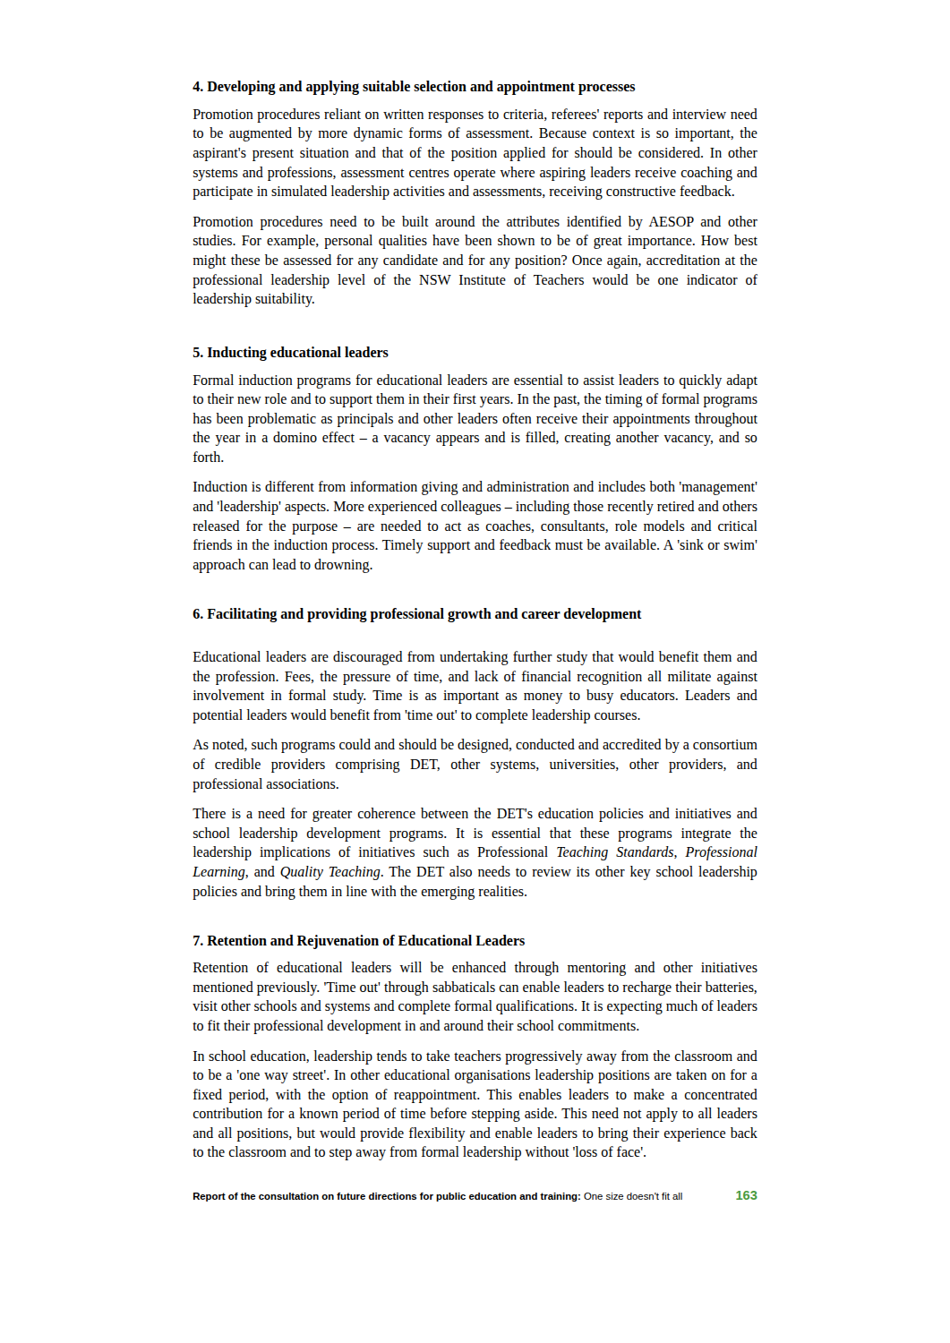4. Developing and applying suitable selection and appointment processes
Promotion procedures reliant on written responses to criteria, referees' reports and interview need to be augmented by more dynamic forms of assessment. Because context is so important, the aspirant's present situation and that of the position applied for should be considered. In other systems and professions, assessment centres operate where aspiring leaders receive coaching and participate in simulated leadership activities and assessments, receiving constructive feedback.
Promotion procedures need to be built around the attributes identified by AESOP and other studies. For example, personal qualities have been shown to be of great importance. How best might these be assessed for any candidate and for any position? Once again, accreditation at the professional leadership level of the NSW Institute of Teachers would be one indicator of leadership suitability.
5. Inducting educational leaders
Formal induction programs for educational leaders are essential to assist leaders to quickly adapt to their new role and to support them in their first years. In the past, the timing of formal programs has been problematic as principals and other leaders often receive their appointments throughout the year in a domino effect – a vacancy appears and is filled, creating another vacancy, and so forth.
Induction is different from information giving and administration and includes both 'management' and 'leadership' aspects. More experienced colleagues – including those recently retired and others released for the purpose – are needed to act as coaches, consultants, role models and critical friends in the induction process. Timely support and feedback must be available. A 'sink or swim' approach can lead to drowning.
6. Facilitating and providing professional growth and career development
Educational leaders are discouraged from undertaking further study that would benefit them and the profession. Fees, the pressure of time, and lack of financial recognition all militate against involvement in formal study. Time is as important as money to busy educators. Leaders and potential leaders would benefit from 'time out' to complete leadership courses.
As noted, such programs could and should be designed, conducted and accredited by a consortium of credible providers comprising DET, other systems, universities, other providers, and professional associations.
There is a need for greater coherence between the DET's education policies and initiatives and school leadership development programs. It is essential that these programs integrate the leadership implications of initiatives such as Professional Teaching Standards, Professional Learning, and Quality Teaching. The DET also needs to review its other key school leadership policies and bring them in line with the emerging realities.
7. Retention and Rejuvenation of Educational Leaders
Retention of educational leaders will be enhanced through mentoring and other initiatives mentioned previously. 'Time out' through sabbaticals can enable leaders to recharge their batteries, visit other schools and systems and complete formal qualifications. It is expecting much of leaders to fit their professional development in and around their school commitments.
In school education, leadership tends to take teachers progressively away from the classroom and to be a 'one way street'. In other educational organisations leadership positions are taken on for a fixed period, with the option of reappointment. This enables leaders to make a concentrated contribution for a known period of time before stepping aside. This need not apply to all leaders and all positions, but would provide flexibility and enable leaders to bring their experience back to the classroom and to step away from formal leadership without 'loss of face'.
Report of the consultation on future directions for public education and training: One size doesn't fit all
163